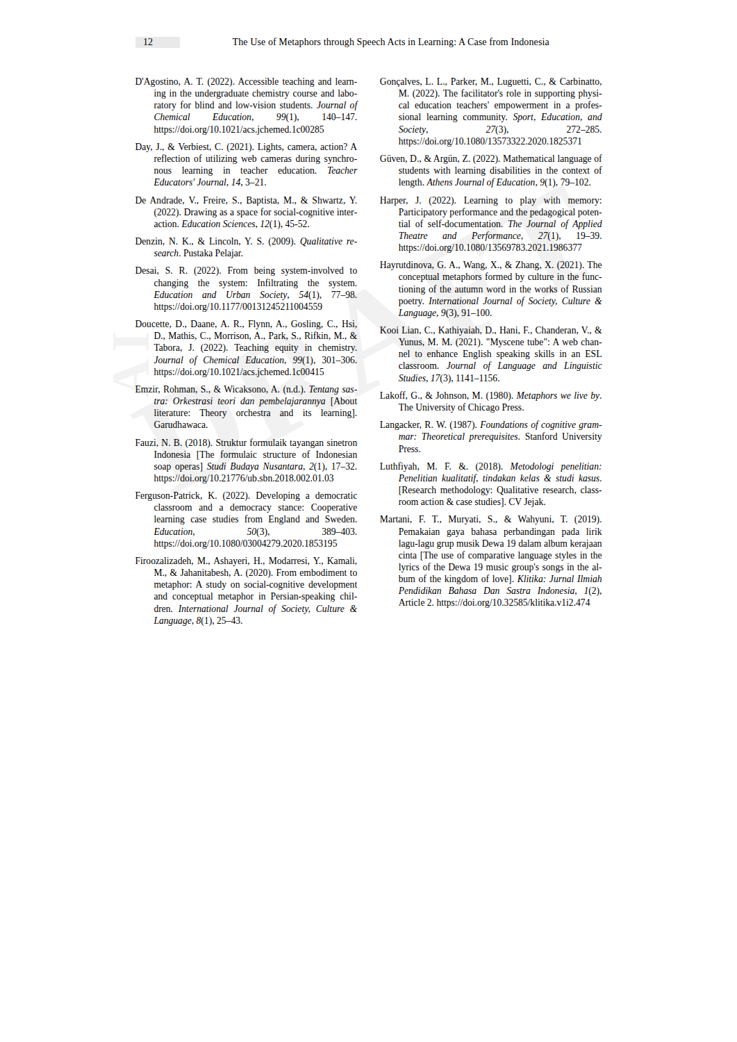DRAFT
AI
12
The Use of Metaphors through Speech Acts in Learning: A Case from Indonesia
D'Agostino, A. T. (2022). Accessible teaching and learning in the undergraduate chemistry course and laboratory for blind and low-vision students. Journal of Chemical Education, 99(1), 140–147. https://doi.org/10.1021/acs.jchemed.1c00285
Day, J., & Verbiest, C. (2021). Lights, camera, action? A reflection of utilizing web cameras during synchronous learning in teacher education. Teacher Educators' Journal, 14, 3–21.
De Andrade, V., Freire, S., Baptista, M., & Shwartz, Y. (2022). Drawing as a space for social-cognitive interaction. Education Sciences, 12(1), 45-52.
Denzin, N. K., & Lincoln, Y. S. (2009). Qualitative research. Pustaka Pelajar.
Desai, S. R. (2022). From being system-involved to changing the system: Infiltrating the system. Education and Urban Society, 54(1), 77–98. https://doi.org/10.1177/00131245211004559
Doucette, D., Daane, A. R., Flynn, A., Gosling, C., Hsi, D., Mathis, C., Morrison, A., Park, S., Rifkin, M., & Tabora, J. (2022). Teaching equity in chemistry. Journal of Chemical Education, 99(1), 301–306. https://doi.org/10.1021/acs.jchemed.1c00415
Emzir, Rohman, S., & Wicaksono, A. (n.d.). Tentang sastra: Orkestrasi teori dan pembelajarannya [About literature: Theory orchestra and its learning]. Garudhawaca.
Fauzi, N. B. (2018). Struktur formulaik tayangan sinetron Indonesia [The formulaic structure of Indonesian soap operas] Studi Budaya Nusantara, 2(1), 17–32. https://doi.org/10.21776/ub.sbn.2018.002.01.03
Ferguson-Patrick, K. (2022). Developing a democratic classroom and a democracy stance: Cooperative learning case studies from England and Sweden. Education, 50(3), 389–403. https://doi.org/10.1080/03004279.2020.1853195
Firoozalizadeh, M., Ashayeri, H., Modarresi, Y., Kamali, M., & Jahanitabesh, A. (2020). From embodiment to metaphor: A study on social-cognitive development and conceptual metaphor in Persian-speaking children. International Journal of Society, Culture & Language, 8(1), 25–43.
Gonçalves, L. L., Parker, M., Luguetti, C., & Carbinatto, M. (2022). The facilitator's role in supporting physical education teachers' empowerment in a professional learning community. Sport, Education, and Society, 27(3), 272–285. https://doi.org/10.1080/13573322.2020.1825371
Güven, D., & Argün, Z. (2022). Mathematical language of students with learning disabilities in the context of length. Athens Journal of Education, 9(1), 79–102.
Harper, J. (2022). Learning to play with memory: Participatory performance and the pedagogical potential of self-documentation. The Journal of Applied Theatre and Performance, 27(1), 19–39. https://doi.org/10.1080/13569783.2021.1986377
Hayrutdinova, G. A., Wang, X., & Zhang, X. (2021). The conceptual metaphors formed by culture in the functioning of the autumn word in the works of Russian poetry. International Journal of Society, Culture & Language, 9(3), 91–100.
Kooi Lian, C., Kathiyaiah, D., Hani, F., Chanderan, V., & Yunus, M. M. (2021). "Myscene tube": A web channel to enhance English speaking skills in an ESL classroom. Journal of Language and Linguistic Studies, 17(3), 1141–1156.
Lakoff, G., & Johnson, M. (1980). Metaphors we live by. The University of Chicago Press.
Langacker, R. W. (1987). Foundations of cognitive grammar: Theoretical prerequisites. Stanford University Press.
Luthfiyah, M. F. &. (2018). Metodologi penelitian: Penelitian kualitatif, tindakan kelas & studi kasus. [Research methodology: Qualitative research, classroom action & case studies]. CV Jejak.
Martani, F. T., Muryati, S., & Wahyuni, T. (2019). Pemakaian gaya bahasa perbandingan pada lirik lagu-lagu grup musik Dewa 19 dalam album kerajaan cinta [The use of comparative language styles in the lyrics of the Dewa 19 music group's songs in the album of the kingdom of love]. Klitika: Jurnal Ilmiah Pendidikan Bahasa Dan Sastra Indonesia, 1(2), Article 2. https://doi.org/10.32585/klitika.v1i2.474